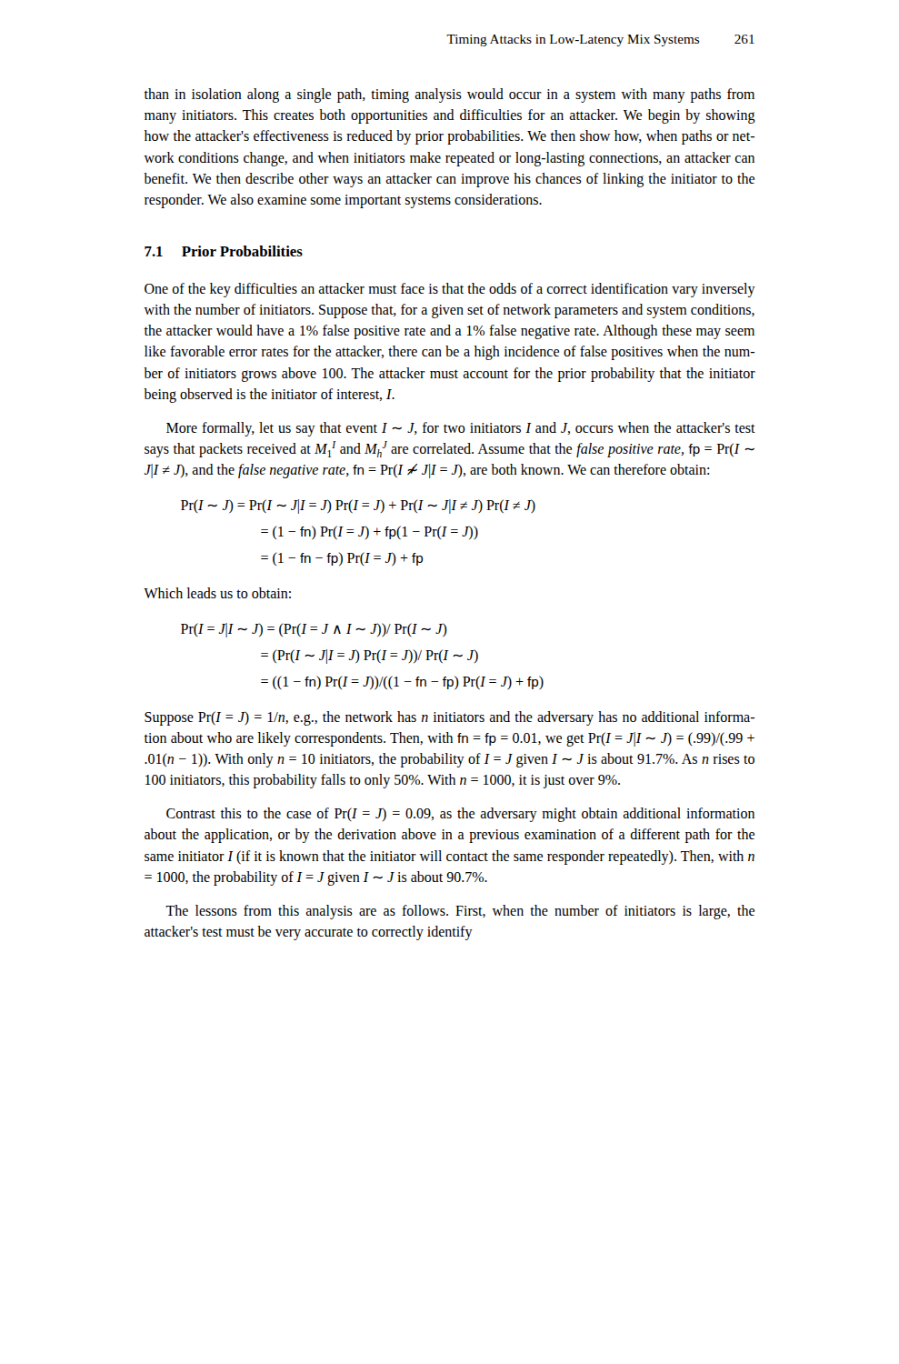Timing Attacks in Low-Latency Mix Systems261
than in isolation along a single path, timing analysis would occur in a system with many paths from many initiators. This creates both opportunities and difficulties for an attacker. We begin by showing how the attacker's effectiveness is reduced by prior probabilities. We then show how, when paths or network conditions change, and when initiators make repeated or long-lasting connections, an attacker can benefit. We then describe other ways an attacker can improve his chances of linking the initiator to the responder. We also examine some important systems considerations.
7.1 Prior Probabilities
One of the key difficulties an attacker must face is that the odds of a correct identification vary inversely with the number of initiators. Suppose that, for a given set of network parameters and system conditions, the attacker would have a 1% false positive rate and a 1% false negative rate. Although these may seem like favorable error rates for the attacker, there can be a high incidence of false positives when the number of initiators grows above 100. The attacker must account for the prior probability that the initiator being observed is the initiator of interest, I.
More formally, let us say that event I ∼ J, for two initiators I and J, occurs when the attacker's test says that packets received at M1I and MhJ are correlated. Assume that the false positive rate, fp = Pr(I ∼ J|I ≠ J), and the false negative rate, fn = Pr(I ≁̸ J|I = J), are both known. We can therefore obtain:
Pr(I ∼ J) = Pr(I ∼ J|I = J) Pr(I = J) + Pr(I ∼ J|I ≠ J) Pr(I ≠ J) = (1 − fn) Pr(I = J) + fp(1 − Pr(I = J)) = (1 − fn − fp) Pr(I = J) + fp
Which leads us to obtain:
Pr(I = J|I ∼ J) = (Pr(I = J ∧ I ∼ J))/ Pr(I ∼ J) = (Pr(I ∼ J|I = J) Pr(I = J))/ Pr(I ∼ J) = ((1 − fn) Pr(I = J))/((1 − fn − fp) Pr(I = J) + fp)
Suppose Pr(I = J) = 1/n, e.g., the network has n initiators and the adversary has no additional information about who are likely correspondents. Then, with fn = fp = 0.01, we get Pr(I = J|I ∼ J) = (.99)/(.99 + .01(n − 1)). With only n = 10 initiators, the probability of I = J given I ∼ J is about 91.7%. As n rises to 100 initiators, this probability falls to only 50%. With n = 1000, it is just over 9%.
Contrast this to the case of Pr(I = J) = 0.09, as the adversary might obtain additional information about the application, or by the derivation above in a previous examination of a different path for the same initiator I (if it is known that the initiator will contact the same responder repeatedly). Then, with n = 1000, the probability of I = J given I ∼ J is about 90.7%.
The lessons from this analysis are as follows. First, when the number of initiators is large, the attacker's test must be very accurate to correctly identify